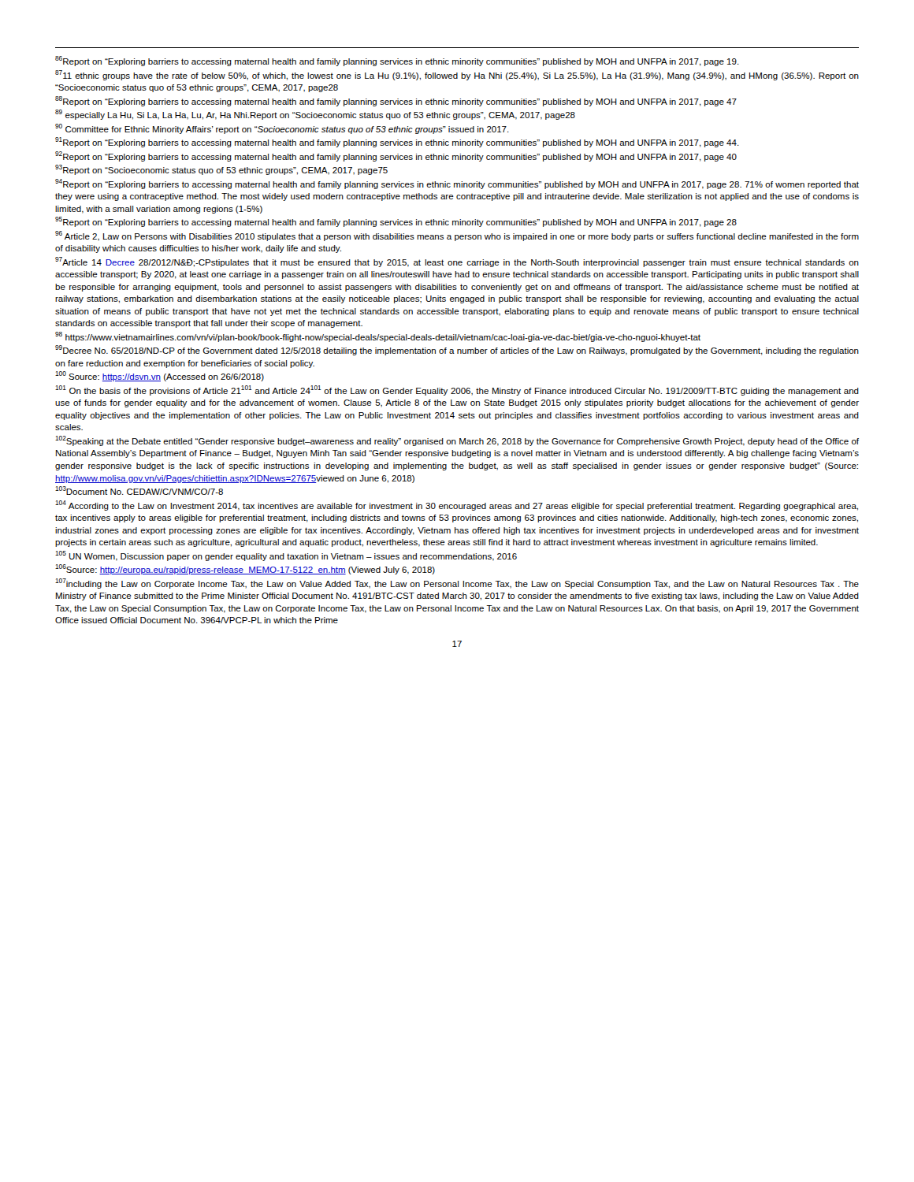86Report on “Exploring barriers to accessing maternal health and family planning services in ethnic minority communities” published by MOH and UNFPA in 2017, page 19.
8711 ethnic groups have the rate of below 50%, of which, the lowest one is La Hu (9.1%), followed by Ha Nhi (25.4%), Si La 25.5%), La Ha (31.9%), Mang (34.9%), and HMong (36.5%). Report on “Socioeconomic status quo of 53 ethnic groups”, CEMA, 2017, page28
88Report on “Exploring barriers to accessing maternal health and family planning services in ethnic minority communities” published by MOH and UNFPA in 2017, page 47
89 especially La Hu, Si La, La Ha, Lu, Ar, Ha Nhi.Report on “Socioeconomic status quo of 53 ethnic groups”, CEMA, 2017, page28
90 Committee for Ethnic Minority Affairs’ report on “Socioeconomic status quo of 53 ethnic groups” issued in 2017.
91Report on “Exploring barriers to accessing maternal health and family planning services in ethnic minority communities” published by MOH and UNFPA in 2017, page 44.
92Report on “Exploring barriers to accessing maternal health and family planning services in ethnic minority communities” published by MOH and UNFPA in 2017, page 40
93Report on “Socioeconomic status quo of 53 ethnic groups”, CEMA, 2017, page75
94Report on “Exploring barriers to accessing maternal health and family planning services in ethnic minority communities” published by MOH and UNFPA in 2017, page 28. 71% of women reported that they were using a contraceptive method. The most widely used modern contraceptive methods are contraceptive pill and intrauterine devide. Male sterilization is not applied and the use of condoms is limited, with a small variation among regions (1-5%)
95Report on “Exploring barriers to accessing maternal health and family planning services in ethnic minority communities” published by MOH and UNFPA in 2017, page 28
96 Article 2, Law on Persons with Disabilities 2010 stipulates that a person with disabilities means a person who is impaired in one or more body parts or suffers functional decline manifested in the form of disability which causes difficulties to his/her work, daily life and study.
97Article 14 Decree 28/2012/N&Đ;-CPstipulates that it must be ensured that by 2015, at least one carriage in the North-South interprovincial passenger train must ensure technical standards on accessible transport; By 2020, at least one carriage in a passenger train on all lines/routeswill have had to ensure technical standards on accessible transport. Participating units in public transport shall be responsible for arranging equipment, tools and personnel to assist passengers with disabilities to conveniently get on and offmeans of transport. The aid/assistance scheme must be notified at railway stations, embarkation and disembarkation stations at the easily noticeable places; Units engaged in public transport shall be responsible for reviewing, accounting and evaluating the actual situation of means of public transport that have not yet met the technical standards on accessible transport, elaborating plans to equip and renovate means of public transport to ensure technical standards on accessible transport that fall under their scope of management.
98 https://www.vietnamairlines.com/vn/vi/plan-book/book-flight-now/special-deals/special-deals-detail/vietnam/cac-loai-gia-ve-dac-biet/gia-ve-cho-nguoi-khuyet-tat
99Decree No. 65/2018/ND-CP of the Government dated 12/5/2018 detailing the implementation of a number of articles of the Law on Railways, promulgated by the Government, including the regulation on fare reduction and exemption for beneficiaries of social policy.
100 Source: https://dsvn.vn (Accessed on 26/6/2018)
101 On the basis of the provisions of Article 21101 and Article 24101 of the Law on Gender Equality 2006, the Minstry of Finance introduced Circular No. 191/2009/TT-BTC guiding the management and use of funds for gender equality and for the advancement of women. Clause 5, Article 8 of the Law on State Budget 2015 only stipulates priority budget allocations for the achievement of gender equality objectives and the implementation of other policies. The Law on Public Investment 2014 sets out principles and classifies investment portfolios according to various investment areas and scales.
102Speaking at the Debate entitled “Gender responsive budget–awareness and reality” organised on March 26, 2018 by the Governance for Comprehensive Growth Project, deputy head of the Office of National Assembly’s Department of Finance – Budget, Nguyen Minh Tan said “Gender responsive budgeting is a novel matter in Vietnam and is understood differently. A big challenge facing Vietnam’s gender responsive budget is the lack of specific instructions in developing and implementing the budget, as well as staff specialised in gender issues or gender responsive budget” (Source: http://www.molisa.gov.vn/vi/Pages/chitiettin.aspx?IDNews=27675viewed on June 6, 2018)
103Document No. CEDAW/C/VNM/CO/7-8
104 According to the Law on Investment 2014, tax incentives are available for investment in 30 encouraged areas and 27 areas eligible for special preferential treatment. Regarding goegraphical area, tax incentives apply to areas eligible for preferential treatment, including districts and towns of 53 provinces among 63 provinces and cities nationwide. Additionally, high-tech zones, economic zones, industrial zones and export processing zones are eligible for tax incentives. Accordingly, Vietnam has offered high tax incentives for investment projects in underdeveloped areas and for investment projects in certain areas such as agriculture, agricultural and aquatic product, nevertheless, these areas still find it hard to attract investment whereas investment in agriculture remains limited.
105 UN Women, Discussion paper on gender equality and taxation in Vietnam – issues and recommendations, 2016
106Source: http://europa.eu/rapid/press-release_MEMO-17-5122_en.htm (Viewed July 6, 2018)
107including the Law on Corporate Income Tax, the Law on Value Added Tax, the Law on Personal Income Tax, the Law on Special Consumption Tax, and the Law on Natural Resources Tax . The Ministry of Finance submitted to the Prime Minister Official Document No. 4191/BTC-CST dated March 30, 2017 to consider the amendments to five existing tax laws, including the Law on Value Added Tax, the Law on Special Consumption Tax, the Law on Corporate Income Tax, the Law on Personal Income Tax and the Law on Natural Resources Lax. On that basis, on April 19, 2017 the Government Office issued Official Document No. 3964/VPCP-PL in which the Prime
17